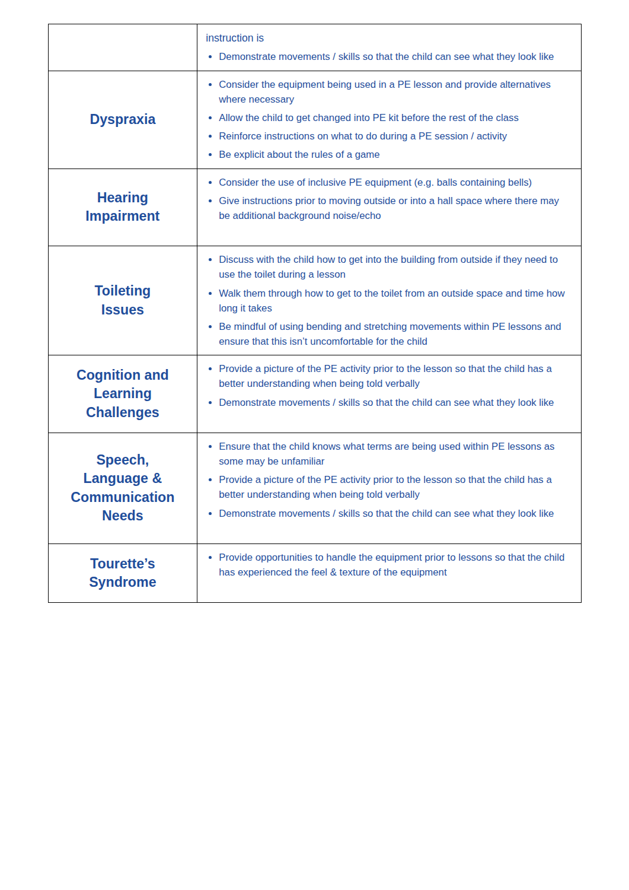| | instruction is Demonstrate movements / skills so that the child can see what they look like |
| Dyspraxia | Consider the equipment being used in a PE lesson and provide alternatives where necessary Allow the child to get changed into PE kit before the rest of the class Reinforce instructions on what to do during a PE session / activity Be explicit about the rules of a game |
| Hearing Impairment | Consider the use of inclusive PE equipment (e.g. balls containing bells) Give instructions prior to moving outside or into a hall space where there may be additional background noise/echo |
| Toileting Issues | Discuss with the child how to get into the building from outside if they need to use the toilet during a lesson Walk them through how to get to the toilet from an outside space and time how long it takes Be mindful of using bending and stretching movements within PE lessons and ensure that this isn’t uncomfortable for the child |
| Cognition and Learning Challenges | Provide a picture of the PE activity prior to the lesson so that the child has a better understanding when being told verbally Demonstrate movements / skills so that the child can see what they look like |
| Speech, Language & Communication Needs | Ensure that the child knows what terms are being used within PE lessons as some may be unfamiliar Provide a picture of the PE activity prior to the lesson so that the child has a better understanding when being told verbally Demonstrate movements / skills so that the child can see what they look like |
| Tourette’s Syndrome | Provide opportunities to handle the equipment prior to lessons so that the child has experienced the feel & texture of the equipment |